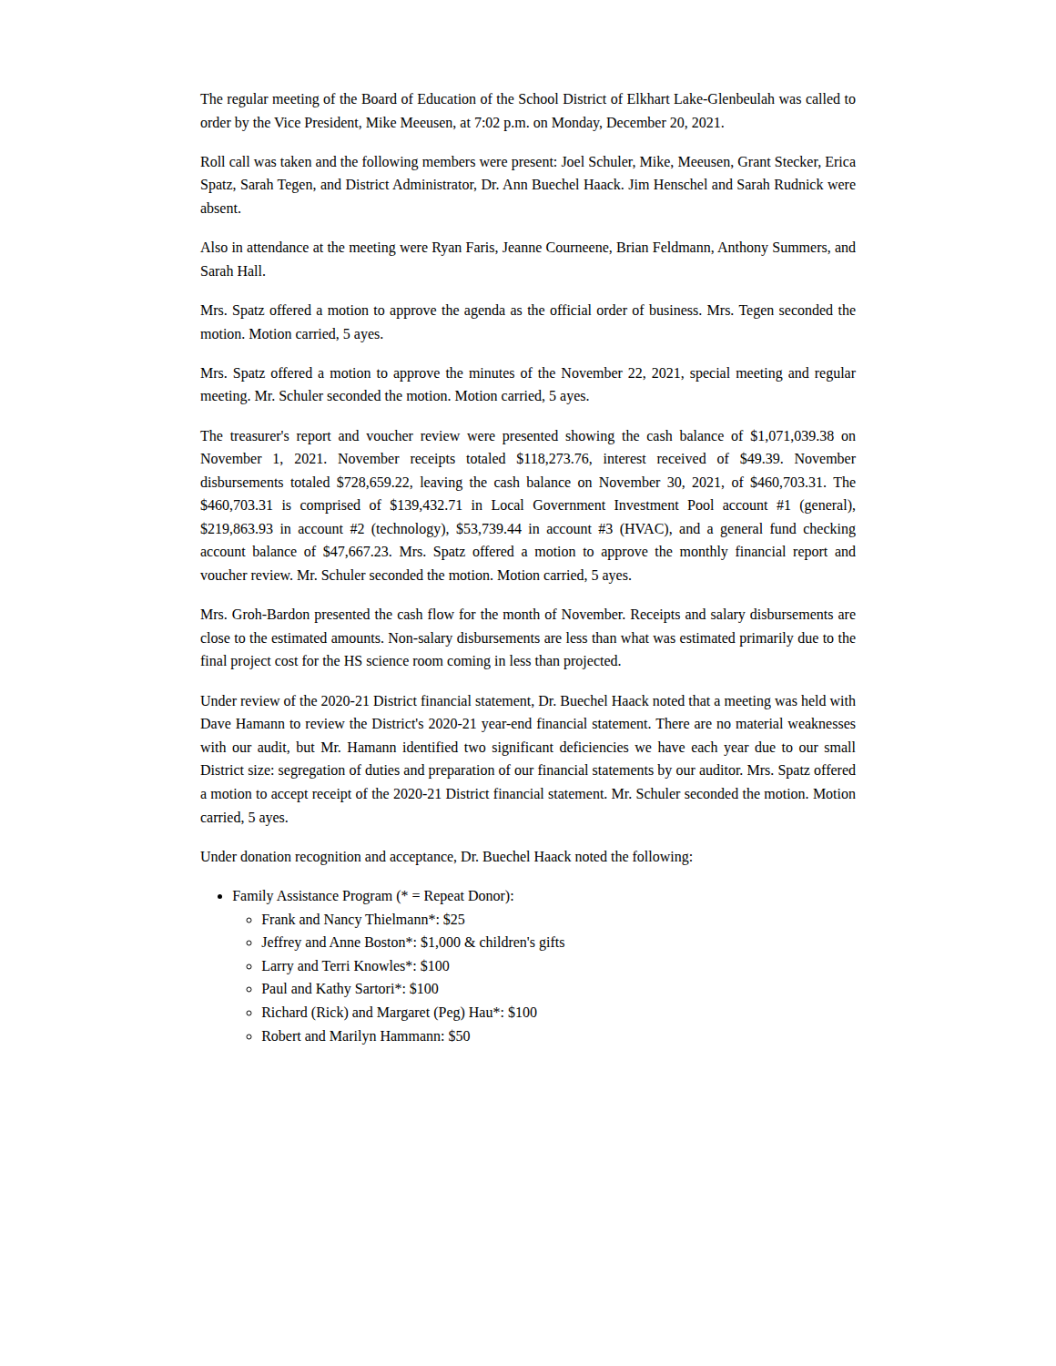The regular meeting of the Board of Education of the School District of Elkhart Lake-Glenbeulah was called to order by the Vice President, Mike Meeusen, at 7:02 p.m. on Monday, December 20, 2021.
Roll call was taken and the following members were present: Joel Schuler, Mike, Meeusen, Grant Stecker, Erica Spatz, Sarah Tegen, and District Administrator, Dr. Ann Buechel Haack. Jim Henschel and Sarah Rudnick were absent.
Also in attendance at the meeting were Ryan Faris, Jeanne Courneene, Brian Feldmann, Anthony Summers, and Sarah Hall.
Mrs. Spatz offered a motion to approve the agenda as the official order of business. Mrs. Tegen seconded the motion. Motion carried, 5 ayes.
Mrs. Spatz offered a motion to approve the minutes of the November 22, 2021, special meeting and regular meeting. Mr. Schuler seconded the motion. Motion carried, 5 ayes.
The treasurer's report and voucher review were presented showing the cash balance of $1,071,039.38 on November 1, 2021. November receipts totaled $118,273.76, interest received of $49.39. November disbursements totaled $728,659.22, leaving the cash balance on November 30, 2021, of $460,703.31. The $460,703.31 is comprised of $139,432.71 in Local Government Investment Pool account #1 (general), $219,863.93 in account #2 (technology), $53,739.44 in account #3 (HVAC), and a general fund checking account balance of $47,667.23. Mrs. Spatz offered a motion to approve the monthly financial report and voucher review. Mr. Schuler seconded the motion. Motion carried, 5 ayes.
Mrs. Groh-Bardon presented the cash flow for the month of November. Receipts and salary disbursements are close to the estimated amounts. Non-salary disbursements are less than what was estimated primarily due to the final project cost for the HS science room coming in less than projected.
Under review of the 2020-21 District financial statement, Dr. Buechel Haack noted that a meeting was held with Dave Hamann to review the District's 2020-21 year-end financial statement. There are no material weaknesses with our audit, but Mr. Hamann identified two significant deficiencies we have each year due to our small District size: segregation of duties and preparation of our financial statements by our auditor. Mrs. Spatz offered a motion to accept receipt of the 2020-21 District financial statement. Mr. Schuler seconded the motion. Motion carried, 5 ayes.
Under donation recognition and acceptance, Dr. Buechel Haack noted the following:
Family Assistance Program (* = Repeat Donor):
Frank and Nancy Thielmann*: $25
Jeffrey and Anne Boston*: $1,000 & children's gifts
Larry and Terri Knowles*: $100
Paul and Kathy Sartori*: $100
Richard (Rick) and Margaret (Peg) Hau*: $100
Robert and Marilyn Hammann: $50